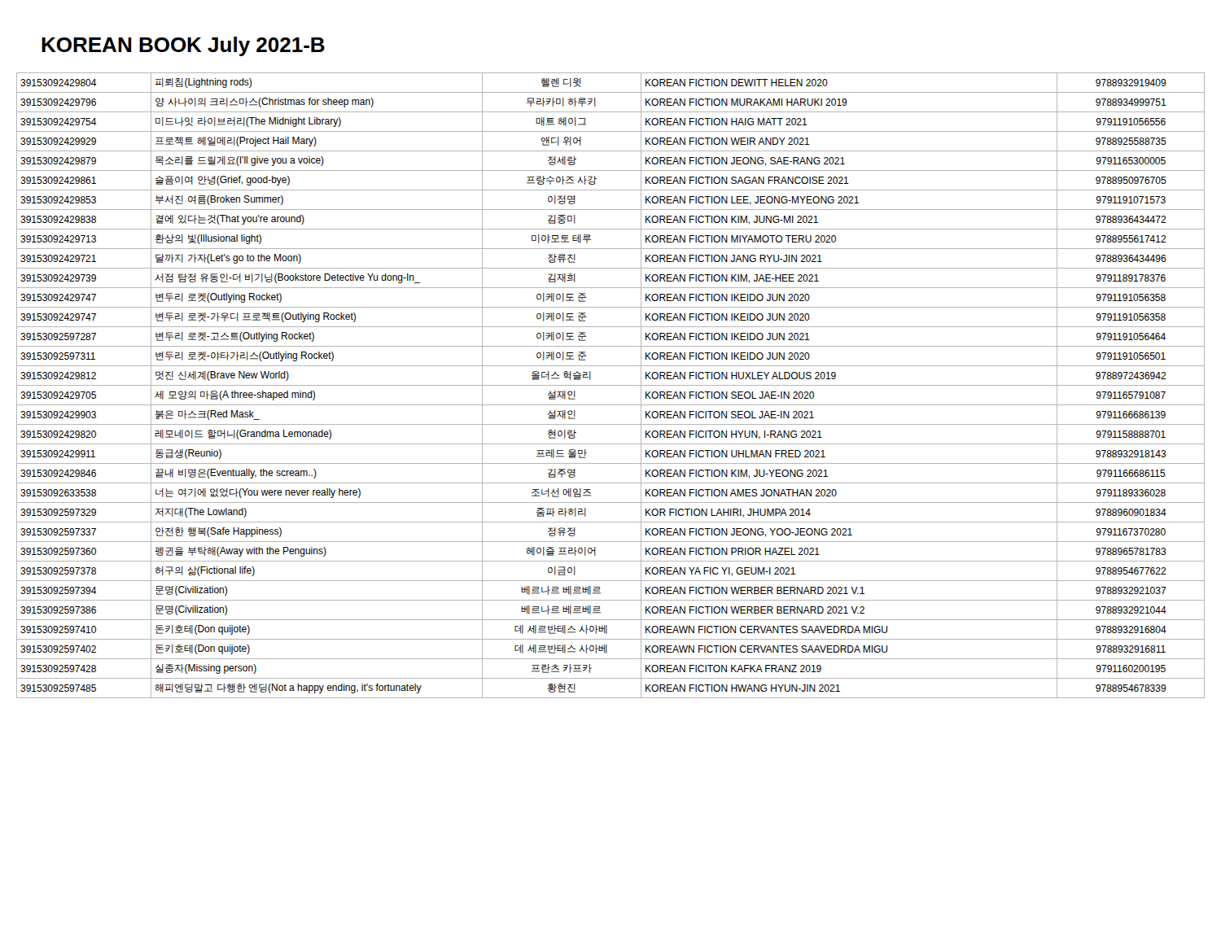KOREAN BOOK July 2021-B
| 39153092429804 | 피뢰침(Lightning rods) | 헬렌 디윗 | KOREAN FICTION DEWITT HELEN 2020 | 9788932919409 |
| 39153092429796 | 양 사나이의 크리스마스(Christmas for sheep man) | 무라카미 하루키 | KOREAN FICTION MURAKAMI HARUKI 2019 | 9788934999751 |
| 39153092429754 | 미드나잇 라이브러리(The Midnight Library) | 매트 헤이그 | KOREAN FICTION HAIG MATT 2021 | 9791191056556 |
| 39153092429929 | 프로젝트 헤일메리(Project Hail Mary) | 앤디 위어 | KOREAN FICTION WEIR ANDY 2021 | 9788925588735 |
| 39153092429879 | 목소리를 드릴게요(I'll give you a voice) | 정세랑 | KOREAN FICTION JEONG, SAE-RANG 2021 | 9791165300005 |
| 39153092429861 | 슬픔이여 안녕(Grief, good-bye) | 프랑수아즈 사강 | KOREAN FICTION SAGAN FRANCOISE 2021 | 9788950976705 |
| 39153092429853 | 부서진 여름(Broken Summer) | 이정명 | KOREAN FICTION LEE, JEONG-MYEONG 2021 | 9791191071573 |
| 39153092429838 | 곁에 있다는것(That you're around) | 김중미 | KOREAN FICTION KIM, JUNG-MI 2021 | 9788936434472 |
| 39153092429713 | 환상의 빛(Illusional light) | 미야모토 테루 | KOREAN FICTION MIYAMOTO TERU 2020 | 9788955617412 |
| 39153092429721 | 달까지 가자(Let's go to the Moon) | 장류진 | KOREAN FICTION JANG RYU-JIN 2021 | 9788936434496 |
| 39153092429739 | 서점 탐정 유동인-더 비기닝(Bookstore Detective Yu dong-In_ | 김재희 | KOREAN FICTION KIM, JAE-HEE 2021 | 9791189178376 |
| 39153092429747 | 변두리 로켓(Outlying Rocket) | 이케이도 준 | KOREAN FICTION IKEIDO JUN 2020 | 9791191056358 |
| 39153092429747 | 변두리 로켓-가우디 프로젝트(Outlying Rocket) | 이케이도 준 | KOREAN FICTION IKEIDO JUN 2020 | 9791191056358 |
| 39153092597287 | 변두리 로켓-고스트(Outlying Rocket) | 이케이도 준 | KOREAN FICTION IKEIDO JUN 2021 | 9791191056464 |
| 39153092597311 | 변두리 로켓-야타가리스(Outlying Rocket) | 이케이도 준 | KOREAN FICTION IKEIDO JUN 2020 | 9791191056501 |
| 39153092429812 | 멋진 신세계(Brave New World) | 올더스 헉슬리 | KOREAN FICTION HUXLEY ALDOUS 2019 | 9788972436942 |
| 39153092429705 | 세 모양의 마음(A three-shaped mind) | 설재인 | KOREAN FICTION SEOL JAE-IN 2020 | 9791165791087 |
| 39153092429903 | 붉은 마스크(Red Mask_ | 설재인 | KOREAN FICITON SEOL JAE-IN 2021 | 9791166686139 |
| 39153092429820 | 레모네이드 할머니(Grandma Lemonade) | 현이랑 | KOREAN FICITON HYUN, I-RANG 2021 | 9791158888701 |
| 39153092429911 | 동급생(Reunio) | 프레드 울만 | KOREAN FICTION UHLMAN FRED 2021 | 9788932918143 |
| 39153092429846 | 끝내 비명은(Eventually, the scream..) | 김주영 | KOREAN FICTION KIM, JU-YEONG 2021 | 9791166686115 |
| 39153092633538 | 너는 여기에 없었다(You were never really here) | 조너선 에임즈 | KOREAN FICTION AMES JONATHAN 2020 | 9791189336028 |
| 39153092597329 | 저지대(The Lowland) | 줌파 라히리 | KOR FICTION LAHIRI, JHUMPA 2014 | 9788960901834 |
| 39153092597337 | 안전한 행복(Safe Happiness) | 정유정 | KOREAN FICTION JEONG, YOO-JEONG 2021 | 9791167370280 |
| 39153092597360 | 펭귄을 부탁해(Away with the Penguins) | 헤이즐 프라이어 | KOREAN FICTION PRIOR HAZEL 2021 | 9788965781783 |
| 39153092597378 | 허구의 삶(Fictional life) | 이금이 | KOREAN YA FIC YI, GEUM-I 2021 | 9788954677622 |
| 39153092597394 | 문명(Civilization) | 베르나르 베르베르 | KOREAN FICTION WERBER BERNARD 2021 V.1 | 9788932921037 |
| 39153092597386 | 문명(Civilization) | 베르나르 베르베르 | KOREAN FICTION WERBER BERNARD 2021 V.2 | 9788932921044 |
| 39153092597410 | 돈키호테(Don quijote) | 데 세르반테스 사아베 | KOREAWN FICTION CERVANTES SAAVEDRDA MIGU | 9788932916804 |
| 39153092597402 | 돈키호테(Don quijote) | 데 세르반테스 사아베 | KOREAWN FICTION CERVANTES SAAVEDRDA MIGU | 9788932916811 |
| 39153092597428 | 실종자(Missing person) | 프란츠 카프카 | KOREAN FICITON KAFKA FRANZ 2019 | 9791160200195 |
| 39153092597485 | 해피엔딩말고 다행한 엔딩(Not a happy ending, it's fortunately | 황현진 | KOREAN FICTION HWANG HYUN-JIN 2021 | 9788954678339 |